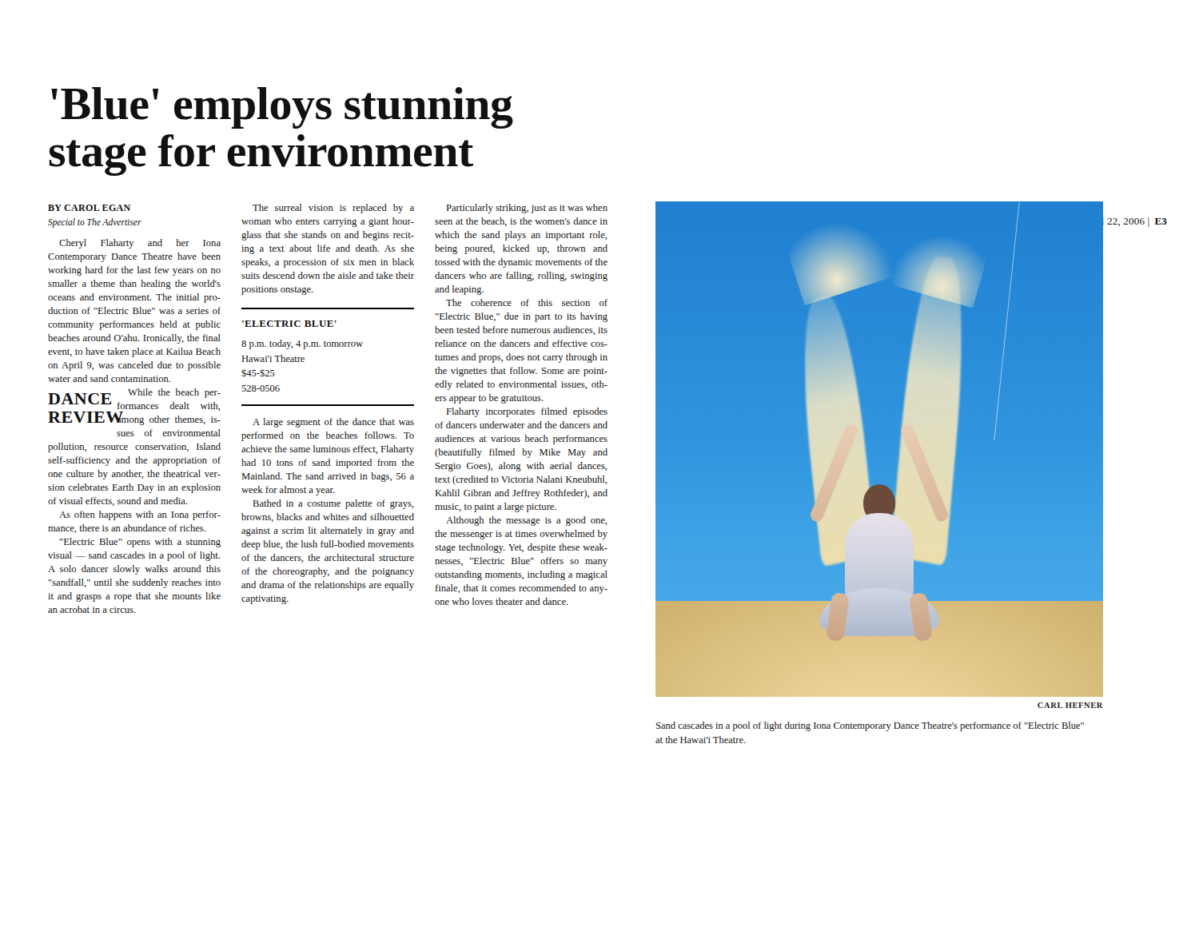'Blue' employs stunning stage for environment
The Honolulu Advertiser Saturday, April 22, 2006 |E3
BY CAROL EGAN
Special to The Advertiser
Cheryl Flaharty and her Iona Contemporary Dance Theatre have been working hard for the last few years on no smaller a theme than healing the world's oceans and environment. The initial production of "Electric Blue" was a series of community performances held at public beaches around O'ahu. Ironically, the final event, to have taken place at Kailua Beach on April 9, was canceled due to possible water and sand contamination.
DANCE REVIEW
While the beach performances dealt with, among other themes, issues of environmental pollution, resource conservation, Island self-sufficiency and the appropriation of one culture by another, the theatrical version celebrates Earth Day in an explosion of visual effects, sound and media.
As often happens with an Iona performance, there is an abundance of riches.
"Electric Blue" opens with a stunning visual — sand cascades in a pool of light. A solo dancer slowly walks around this "sandfall," until she suddenly reaches into it and grasps a rope that she mounts like an acrobat in a circus.
The surreal vision is replaced by a woman who enters carrying a giant hourglass that she stands on and begins reciting a text about life and death. As she speaks, a procession of six men in black suits descend down the aisle and take their positions onstage.
'ELECTRIC BLUE'
8 p.m. today, 4 p.m. tomorrow
Hawai'i Theatre
$45-$25
528-0506
A large segment of the dance that was performed on the beaches follows. To achieve the same luminous effect, Flaharty had 10 tons of sand imported from the Mainland. The sand arrived in bags, 56 a week for almost a year.
Bathed in a costume palette of grays, browns, blacks and whites and silhouetted against a scrim lit alternately in gray and deep blue, the lush full-bodied movements of the dancers, the architectural structure of the choreography, and the poignancy and drama of the relationships are equally captivating.
Particularly striking, just as it was when seen at the beach, is the women's dance in which the sand plays an important role, being poured, kicked up, thrown and tossed with the dynamic movements of the dancers who are falling, rolling, swinging and leaping.
The coherence of this section of "Electric Blue," due in part to its having been tested before numerous audiences, its reliance on the dancers and effective costumes and props, does not carry through in the vignettes that follow. Some are pointedly related to environmental issues, others appear to be gratuitous.
Flaharty incorporates filmed episodes of dancers underwater and the dancers and audiences at various beach performances (beautifully filmed by Mike May and Sergio Goes), along with aerial dances, text (credited to Victoria Nalani Kneubuhl, Kahlil Gibran and Jeffrey Rothfeder), and music, to paint a large picture.
Although the message is a good one, the messenger is at times overwhelmed by stage technology. Yet, despite these weaknesses, "Electric Blue" offers so many outstanding moments, including a magical finale, that it comes recommended to anyone who loves theater and dance.
CARL HEFNER
Sand cascades in a pool of light during Iona Contemporary Dance Theatre's performance of "Electric Blue" at the Hawai'i Theatre.